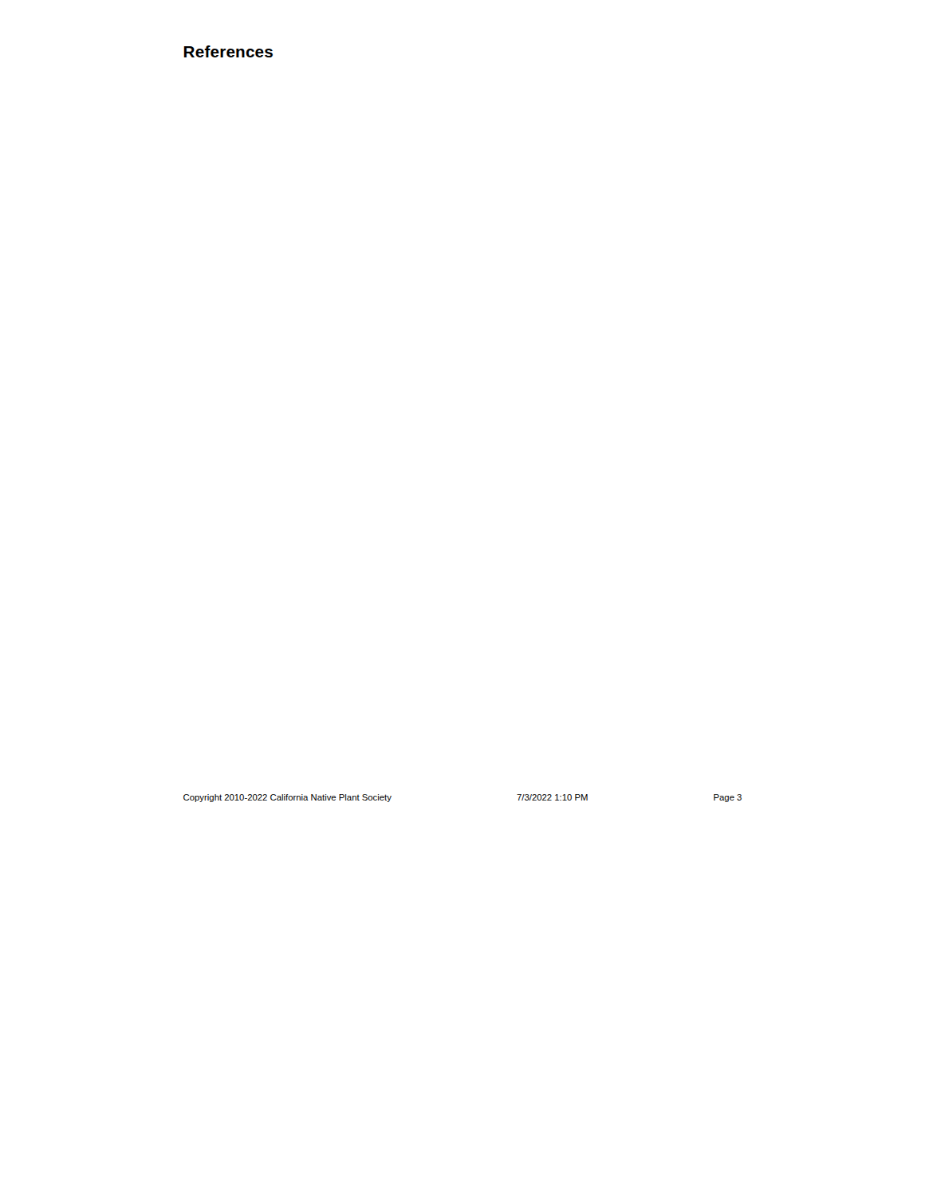References
Copyright 2010-2022 California Native Plant Society
7/3/2022 1:10 PM
Page 3